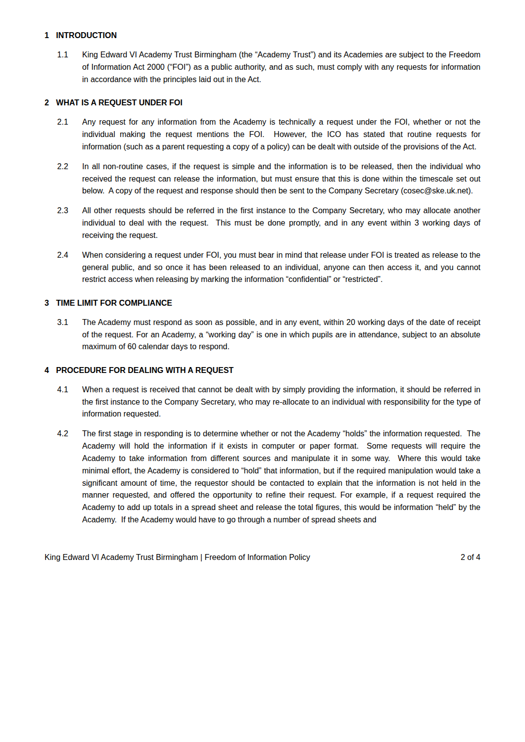1 Introduction
1.1 King Edward VI Academy Trust Birmingham (the “Academy Trust”) and its Academies are subject to the Freedom of Information Act 2000 (“FOI”) as a public authority, and as such, must comply with any requests for information in accordance with the principles laid out in the Act.
2 What is a request under FOI
2.1 Any request for any information from the Academy is technically a request under the FOI, whether or not the individual making the request mentions the FOI. However, the ICO has stated that routine requests for information (such as a parent requesting a copy of a policy) can be dealt with outside of the provisions of the Act.
2.2 In all non-routine cases, if the request is simple and the information is to be released, then the individual who received the request can release the information, but must ensure that this is done within the timescale set out below. A copy of the request and response should then be sent to the Company Secretary (cosec@ske.uk.net).
2.3 All other requests should be referred in the first instance to the Company Secretary, who may allocate another individual to deal with the request. This must be done promptly, and in any event within 3 working days of receiving the request.
2.4 When considering a request under FOI, you must bear in mind that release under FOI is treated as release to the general public, and so once it has been released to an individual, anyone can then access it, and you cannot restrict access when releasing by marking the information “confidential” or “restricted”.
3 Time limit for compliance
3.1 The Academy must respond as soon as possible, and in any event, within 20 working days of the date of receipt of the request. For an Academy, a “working day” is one in which pupils are in attendance, subject to an absolute maximum of 60 calendar days to respond.
4 Procedure for dealing with a request
4.1 When a request is received that cannot be dealt with by simply providing the information, it should be referred in the first instance to the Company Secretary, who may re-allocate to an individual with responsibility for the type of information requested.
4.2 The first stage in responding is to determine whether or not the Academy “holds” the information requested. The Academy will hold the information if it exists in computer or paper format. Some requests will require the Academy to take information from different sources and manipulate it in some way. Where this would take minimal effort, the Academy is considered to “hold” that information, but if the required manipulation would take a significant amount of time, the requestor should be contacted to explain that the information is not held in the manner requested, and offered the opportunity to refine their request. For example, if a request required the Academy to add up totals in a spread sheet and release the total figures, this would be information “held” by the Academy. If the Academy would have to go through a number of spread sheets and
King Edward VI Academy Trust Birmingham | Freedom of Information Policy 2 of 4